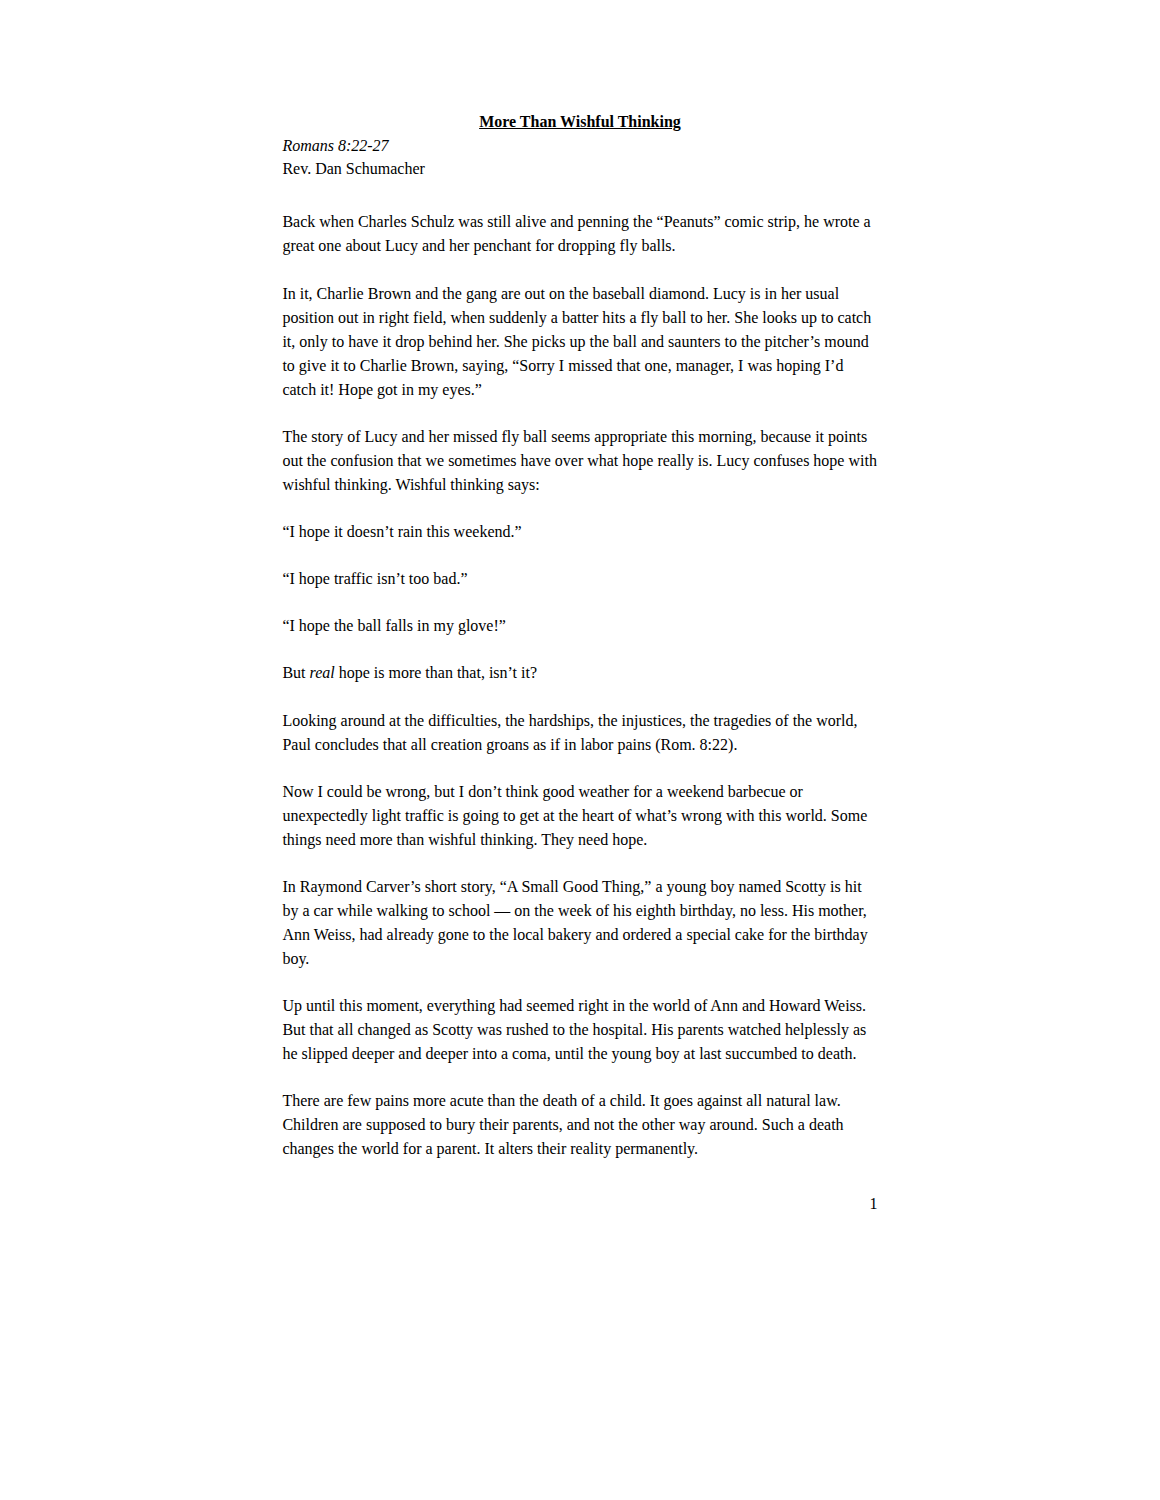More Than Wishful Thinking
Romans 8:22-27
Rev. Dan Schumacher
Back when Charles Schulz was still alive and penning the “Peanuts” comic strip, he wrote a great one about Lucy and her penchant for dropping fly balls.
In it, Charlie Brown and the gang are out on the baseball diamond. Lucy is in her usual position out in right field, when suddenly a batter hits a fly ball to her. She looks up to catch it, only to have it drop behind her. She picks up the ball and saunters to the pitcher’s mound to give it to Charlie Brown, saying, “Sorry I missed that one, manager, I was hoping I’d catch it! Hope got in my eyes.”
The story of Lucy and her missed fly ball seems appropriate this morning, because it points out the confusion that we sometimes have over what hope really is. Lucy confuses hope with wishful thinking. Wishful thinking says:
“I hope it doesn’t rain this weekend.”
“I hope traffic isn’t too bad.”
“I hope the ball falls in my glove!”
But real hope is more than that, isn’t it?
Looking around at the difficulties, the hardships, the injustices, the tragedies of the world, Paul concludes that all creation groans as if in labor pains (Rom. 8:22).
Now I could be wrong, but I don’t think good weather for a weekend barbecue or unexpectedly light traffic is going to get at the heart of what’s wrong with this world. Some things need more than wishful thinking. They need hope.
In Raymond Carver’s short story, “A Small Good Thing,” a young boy named Scotty is hit by a car while walking to school — on the week of his eighth birthday, no less. His mother, Ann Weiss, had already gone to the local bakery and ordered a special cake for the birthday boy.
Up until this moment, everything had seemed right in the world of Ann and Howard Weiss. But that all changed as Scotty was rushed to the hospital. His parents watched helplessly as he slipped deeper and deeper into a coma, until the young boy at last succumbed to death.
There are few pains more acute than the death of a child. It goes against all natural law. Children are supposed to bury their parents, and not the other way around. Such a death changes the world for a parent. It alters their reality permanently.
1